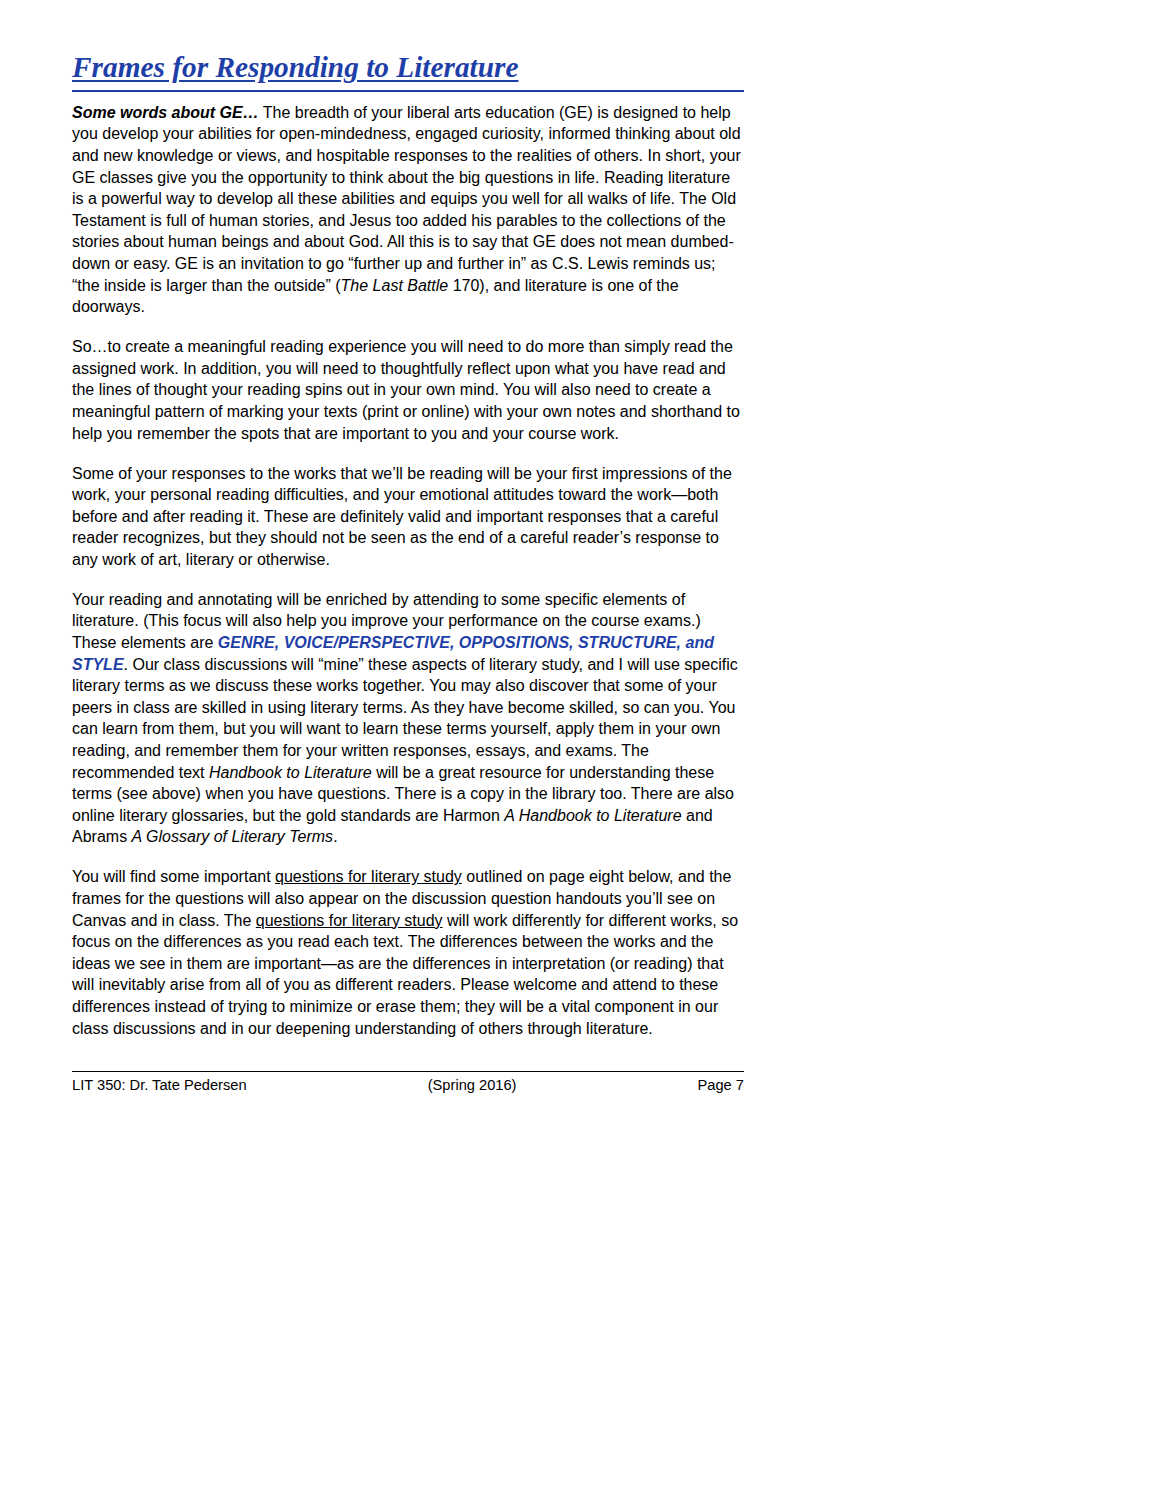Frames for Responding to Literature
Some words about GE… The breadth of your liberal arts education (GE) is designed to help you develop your abilities for open-mindedness, engaged curiosity, informed thinking about old and new knowledge or views, and hospitable responses to the realities of others. In short, your GE classes give you the opportunity to think about the big questions in life. Reading literature is a powerful way to develop all these abilities and equips you well for all walks of life. The Old Testament is full of human stories, and Jesus too added his parables to the collections of the stories about human beings and about God. All this is to say that GE does not mean dumbed-down or easy. GE is an invitation to go “further up and further in” as C.S. Lewis reminds us; “the inside is larger than the outside” (The Last Battle 170), and literature is one of the doorways.
So…to create a meaningful reading experience you will need to do more than simply read the assigned work. In addition, you will need to thoughtfully reflect upon what you have read and the lines of thought your reading spins out in your own mind. You will also need to create a meaningful pattern of marking your texts (print or online) with your own notes and shorthand to help you remember the spots that are important to you and your course work.
Some of your responses to the works that we’ll be reading will be your first impressions of the work, your personal reading difficulties, and your emotional attitudes toward the work—both before and after reading it. These are definitely valid and important responses that a careful reader recognizes, but they should not be seen as the end of a careful reader’s response to any work of art, literary or otherwise.
Your reading and annotating will be enriched by attending to some specific elements of literature. (This focus will also help you improve your performance on the course exams.) These elements are GENRE, VOICE/PERSPECTIVE, OPPOSITIONS, STRUCTURE, and STYLE. Our class discussions will “mine” these aspects of literary study, and I will use specific literary terms as we discuss these works together. You may also discover that some of your peers in class are skilled in using literary terms. As they have become skilled, so can you. You can learn from them, but you will want to learn these terms yourself, apply them in your own reading, and remember them for your written responses, essays, and exams. The recommended text Handbook to Literature will be a great resource for understanding these terms (see above) when you have questions. There is a copy in the library too. There are also online literary glossaries, but the gold standards are Harmon A Handbook to Literature and Abrams A Glossary of Literary Terms.
You will find some important questions for literary study outlined on page eight below, and the frames for the questions will also appear on the discussion question handouts you’ll see on Canvas and in class. The questions for literary study will work differently for different works, so focus on the differences as you read each text. The differences between the works and the ideas we see in them are important—as are the differences in interpretation (or reading) that will inevitably arise from all of you as different readers. Please welcome and attend to these differences instead of trying to minimize or erase them; they will be a vital component in our class discussions and in our deepening understanding of others through literature.
LIT 350: Dr. Tate Pedersen (Spring 2016) Page 7